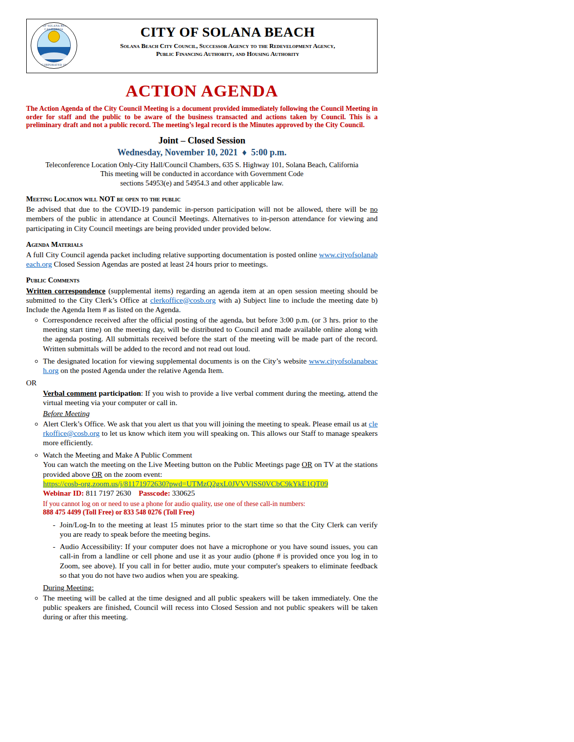CITY OF SOLANA BEACH • CALIFORNIA INCORPORATED 1986
CITY OF SOLANA BEACH
Solana Beach City Council, Successor Agency to the Redevelopment Agency,
Public Financing Authority, and Housing Authority
ACTION AGENDA
The Action Agenda of the City Council Meeting is a document provided immediately following the Council Meeting in order for staff and the public to be aware of the business transacted and actions taken by Council. This is a preliminary draft and not a public record. The meeting’s legal record is the Minutes approved by the City Council.
Joint – Closed Session
Wednesday, November 10, 2021 ♦ 5:00 p.m.
Teleconference Location Only-City Hall/Council Chambers, 635 S. Highway 101, Solana Beach, California
This meeting will be conducted in accordance with Government Code
sections 54953(e) and 54954.3 and other applicable law.
Meeting Location will NOT be open to the public
Be advised that due to the COVID-19 pandemic in-person participation will not be allowed, there will be no members of the public in attendance at Council Meetings. Alternatives to in-person attendance for viewing and participating in City Council meetings are being provided under provided below.
Agenda Materials
A full City Council agenda packet including relative supporting documentation is posted online www.cityofsolanabeach.org Closed Session Agendas are posted at least 24 hours prior to meetings.
Public Comments
Written correspondence (supplemental items) regarding an agenda item at an open session meeting should be submitted to the City Clerk’s Office at clerkoffice@cosb.org with a) Subject line to include the meeting date b) Include the Agenda Item # as listed on the Agenda.
Correspondence received after the official posting of the agenda, but before 3:00 p.m. (or 3 hrs. prior to the meeting start time) on the meeting day, will be distributed to Council and made available online along with the agenda posting. All submittals received before the start of the meeting will be made part of the record. Written submittals will be added to the record and not read out loud.
The designated location for viewing supplemental documents is on the City’s website www.cityofsolanabeach.org on the posted Agenda under the relative Agenda Item.
OR
Verbal comment participation: If you wish to provide a live verbal comment during the meeting, attend the virtual meeting via your computer or call in.
Before Meeting
Alert Clerk’s Office. We ask that you alert us that you will joining the meeting to speak. Please email us at clerkoffice@cosb.org to let us know which item you will speaking on. This allows our Staff to manage speakers more efficiently.
Watch the Meeting and Make A Public Comment
You can watch the meeting on the Live Meeting button on the Public Meetings page OR on TV at the stations provided above OR on the zoom event:
https://cosb-org.zoom.us/j/81171972630?pwd=UTMzQ2gxL0JVVVlSS0VCbC9kYkE1QT09
Webinar ID: 811 7197 2630 Passcode: 330625
If you cannot log on or need to use a phone for audio quality, use one of these call-in numbers:
888 475 4499 (Toll Free) or 833 548 0276 (Toll Free)
Join/Log-In to the meeting at least 15 minutes prior to the start time so that the City Clerk can verify you are ready to speak before the meeting begins.
Audio Accessibility: If your computer does not have a microphone or you have sound issues, you can call-in from a landline or cell phone and use it as your audio (phone # is provided once you log in to Zoom, see above). If you call in for better audio, mute your computer's speakers to eliminate feedback so that you do not have two audios when you are speaking.
During Meeting:
The meeting will be called at the time designed and all public speakers will be taken immediately. One the public speakers are finished, Council will recess into Closed Session and not public speakers will be taken during or after this meeting.